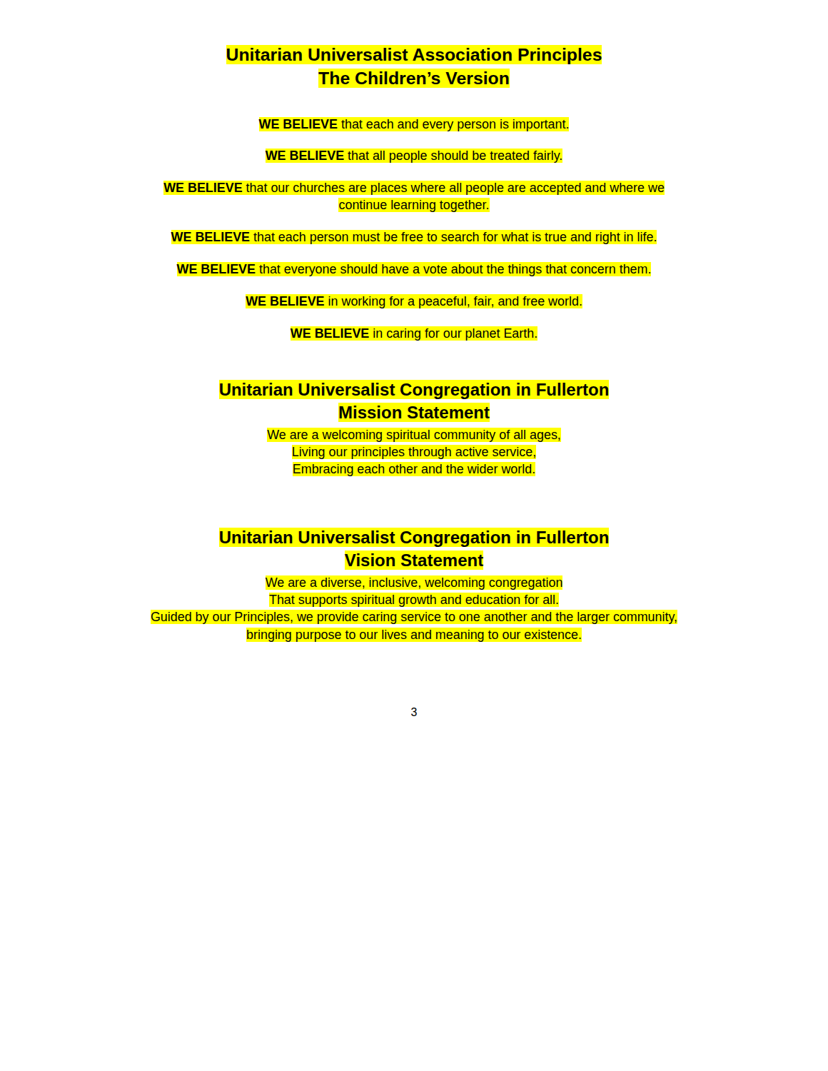Unitarian Universalist Association Principles
The Children’s Version
WE BELIEVE that each and every person is important.
WE BELIEVE that all people should be treated fairly.
WE BELIEVE that our churches are places where all people are accepted and where we continue learning together.
WE BELIEVE that each person must be free to search for what is true and right in life.
WE BELIEVE that everyone should have a vote about the things that concern them.
WE BELIEVE in working for a peaceful, fair, and free world.
WE BELIEVE in caring for our planet Earth.
Unitarian Universalist Congregation in Fullerton
Mission Statement
We are a welcoming spiritual community of all ages,
Living our principles through active service,
Embracing each other and the wider world.
Unitarian Universalist Congregation in Fullerton
Vision Statement
We are a diverse, inclusive, welcoming congregation
That supports spiritual growth and education for all.
Guided by our Principles, we provide caring service to one another and the larger community, bringing purpose to our lives and meaning to our existence.
3